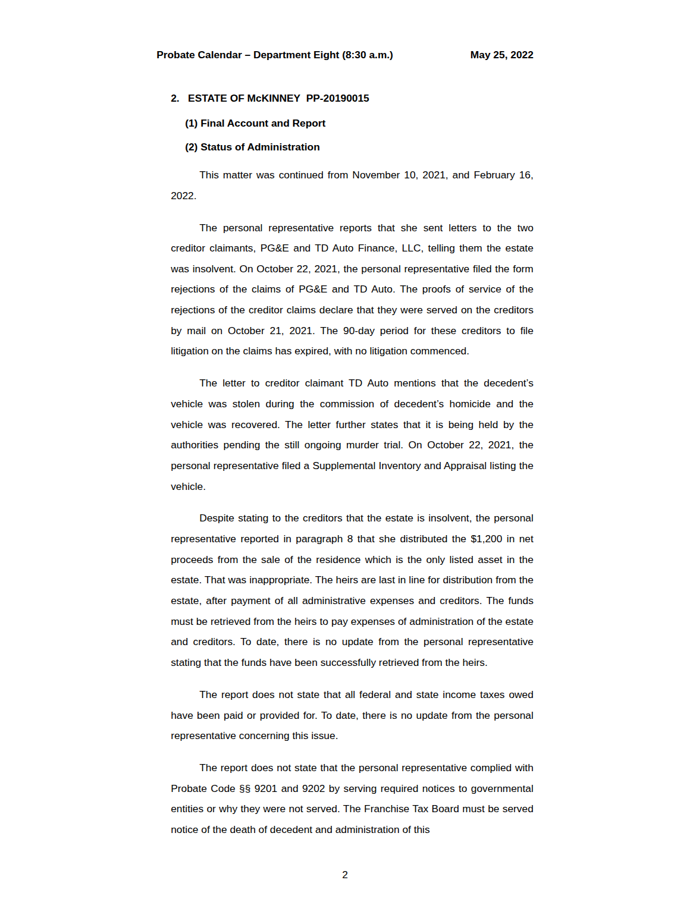Probate Calendar – Department Eight (8:30 a.m.) May 25, 2022
2. ESTATE OF McKINNEY PP-20190015
(1) Final Account and Report
(2) Status of Administration
This matter was continued from November 10, 2021, and February 16, 2022.
The personal representative reports that she sent letters to the two creditor claimants, PG&E and TD Auto Finance, LLC, telling them the estate was insolvent. On October 22, 2021, the personal representative filed the form rejections of the claims of PG&E and TD Auto. The proofs of service of the rejections of the creditor claims declare that they were served on the creditors by mail on October 21, 2021. The 90-day period for these creditors to file litigation on the claims has expired, with no litigation commenced.
The letter to creditor claimant TD Auto mentions that the decedent’s vehicle was stolen during the commission of decedent’s homicide and the vehicle was recovered. The letter further states that it is being held by the authorities pending the still ongoing murder trial. On October 22, 2021, the personal representative filed a Supplemental Inventory and Appraisal listing the vehicle.
Despite stating to the creditors that the estate is insolvent, the personal representative reported in paragraph 8 that she distributed the $1,200 in net proceeds from the sale of the residence which is the only listed asset in the estate. That was inappropriate. The heirs are last in line for distribution from the estate, after payment of all administrative expenses and creditors. The funds must be retrieved from the heirs to pay expenses of administration of the estate and creditors. To date, there is no update from the personal representative stating that the funds have been successfully retrieved from the heirs.
The report does not state that all federal and state income taxes owed have been paid or provided for. To date, there is no update from the personal representative concerning this issue.
The report does not state that the personal representative complied with Probate Code §§ 9201 and 9202 by serving required notices to governmental entities or why they were not served. The Franchise Tax Board must be served notice of the death of decedent and administration of this
2